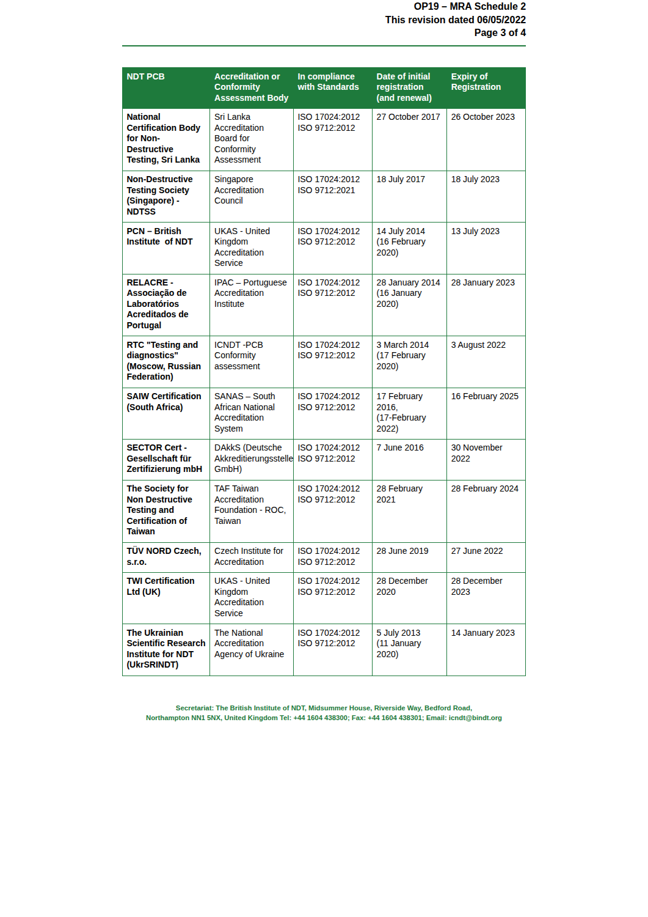OP19 – MRA Schedule 2
This revision dated 06/05/2022
Page 3 of 4
| NDT PCB | Accreditation or Conformity Assessment Body | In compliance with Standards | Date of initial registration (and renewal) | Expiry of Registration |
| --- | --- | --- | --- | --- |
| National Certification Body for Non-Destructive Testing, Sri Lanka | Sri Lanka Accreditation Board for Conformity Assessment | ISO 17024:2012 ISO 9712:2012 | 27 October 2017 | 26 October 2023 |
| Non-Destructive Testing Society (Singapore) - NDTSS | Singapore Accreditation Council | ISO 17024:2012 ISO 9712:2021 | 18 July 2017 | 18 July 2023 |
| PCN – British Institute of NDT | UKAS - United Kingdom Accreditation Service | ISO 17024:2012 ISO 9712:2012 | 14 July 2014 (16 February 2020) | 13 July 2023 |
| RELACRE - Associação de Laboratórios Acreditados de Portugal | IPAC – Portuguese Accreditation Institute | ISO 17024:2012 ISO 9712:2012 | 28 January 2014 (16 January 2020) | 28 January 2023 |
| RTC "Testing and diagnostics" (Moscow, Russian Federation) | ICNDT -PCB Conformity assessment | ISO 17024:2012 ISO 9712:2012 | 3 March 2014 (17 February 2020) | 3 August 2022 |
| SAIW Certification (South Africa) | SANAS – South African National Accreditation System | ISO 17024:2012 ISO 9712:2012 | 17 February 2016, (17-February 2022) | 16 February 2025 |
| SECTOR Cert - Gesellschaft für Zertifizierung mbH | DAkkS (Deutsche Akkreditierungsstelle GmbH) | ISO 17024:2012 ISO 9712:2012 | 7 June 2016 | 30 November 2022 |
| The Society for Non Destructive Testing and Certification of Taiwan | TAF Taiwan Accreditation Foundation - ROC, Taiwan | ISO 17024:2012 ISO 9712:2012 | 28 February 2021 | 28 February 2024 |
| TÜV NORD Czech, s.r.o. | Czech Institute for Accreditation | ISO 17024:2012 ISO 9712:2012 | 28 June 2019 | 27 June 2022 |
| TWI Certification Ltd (UK) | UKAS - United Kingdom Accreditation Service | ISO 17024:2012 ISO 9712:2012 | 28 December 2020 | 28 December 2023 |
| The Ukrainian Scientific Research Institute for NDT (UkrSRINDT) | The National Accreditation Agency of Ukraine | ISO 17024:2012 ISO 9712:2012 | 5 July 2013 (11 January 2020) | 14 January 2023 |
Secretariat: The British Institute of NDT, Midsummer House, Riverside Way, Bedford Road,
Northampton NN1 5NX, United Kingdom Tel: +44 1604 438300; Fax: +44 1604 438301; Email: icndt@bindt.org